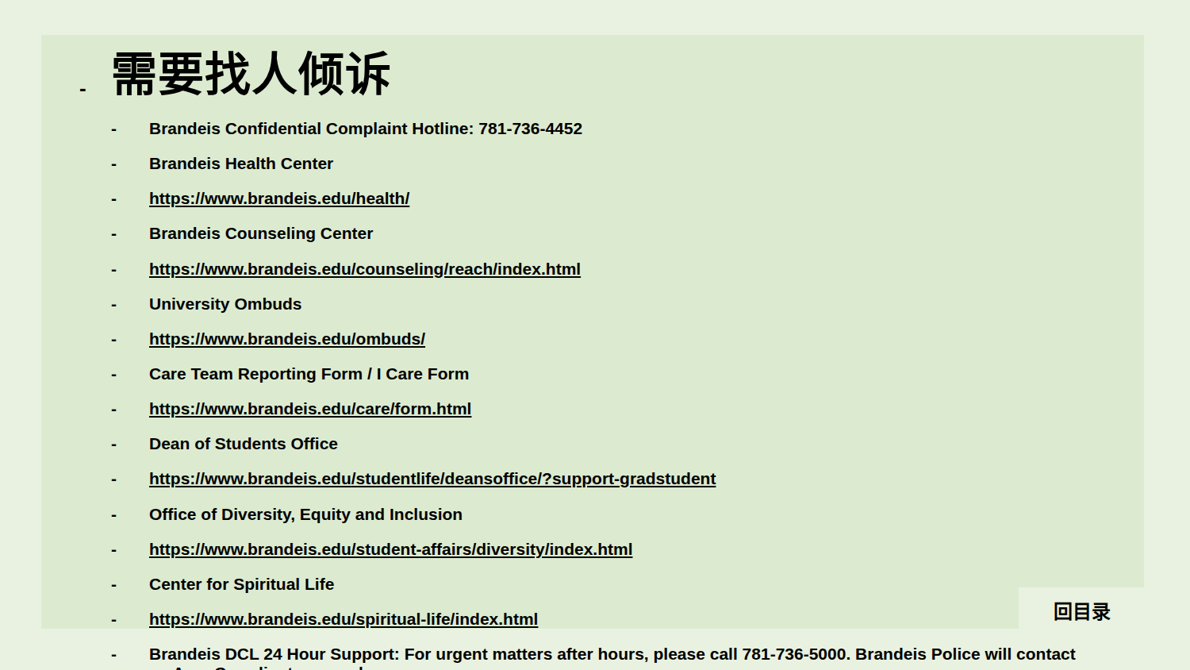-
需要找人倾诉
Brandeis Confidential Complaint Hotline: 781-736-4452
Brandeis Health Center
https://www.brandeis.edu/health/
Brandeis Counseling Center
https://www.brandeis.edu/counseling/reach/index.html
University Ombuds
https://www.brandeis.edu/ombuds/
Care Team Reporting Form / I Care Form
https://www.brandeis.edu/care/form.html
Dean of Students Office
https://www.brandeis.edu/studentlife/deansoffice/?support-gradstudent
Office of Diversity, Equity and Inclusion
https://www.brandeis.edu/student-affairs/diversity/index.html
Center for Spiritual Life
https://www.brandeis.edu/spiritual-life/index.html
Brandeis DCL 24 Hour Support: For urgent matters after hours, please call 781-736-5000. Brandeis Police will contact an Area Coordinator on-cal
回目录